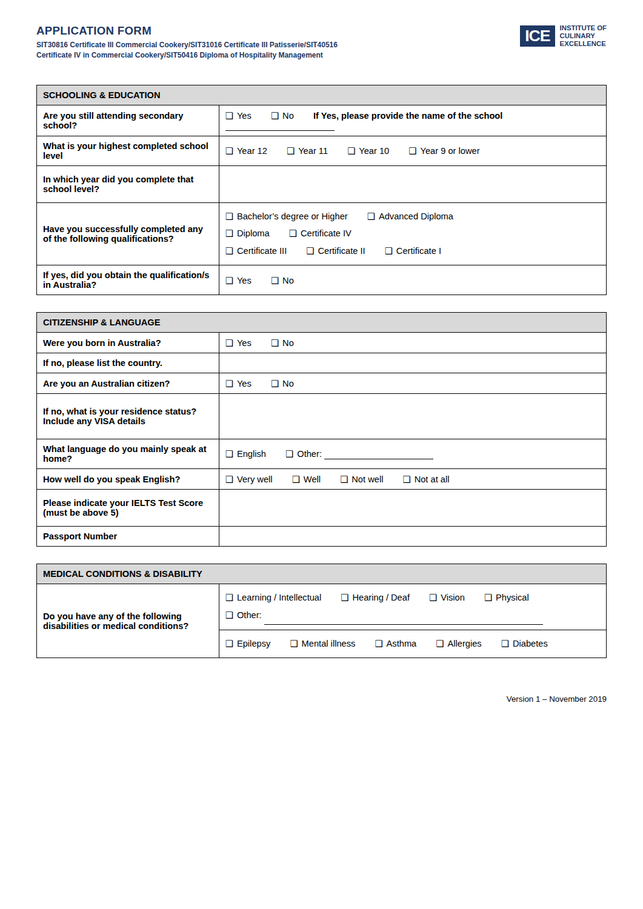APPLICATION FORM
SIT30816 Certificate III Commercial Cookery/SIT31016 Certificate III Patisserie/SIT40516
Certificate IV in Commercial Cookery/SIT50416 Diploma of Hospitality Management
ICE
Institute of
Culinary
Excellence
| SCHOOLING & EDUCATION |
| --- |
| Are you still attending secondary school? | ❑ Yes ❑ No If Yes, please provide the name of the school |
| What is your highest completed school level | ❑ Year 12 ❑ Year 11 ❑ Year 10 ❑ Year 9 or lower |
| In which year did you complete that school level? | |
| Have you successfully completed any of the following qualifications? | ❑ Bachelor’s degree or Higher ❑ Advanced Diploma ❑ Diploma ❑ Certificate IV ❑ Certificate III ❑ Certificate II ❑ Certificate I |
| If yes, did you obtain the qualification/s in Australia? | ❑ Yes ❑ No |
| CITIZENSHIP & LANGUAGE |
| --- |
| Were you born in Australia? | ❑ Yes ❑ No |
| If no, please list the country. | |
| Are you an Australian citizen? | ❑ Yes ❑ No |
| If no, what is your residence status? Include any VISA details | |
| What language do you mainly speak at home? | ❑ English ❑ Other: |
| How well do you speak English? | ❑ Very well ❑ Well ❑ Not well ❑ Not at all |
| Please indicate your IELTS Test Score (must be above 5) | |
| Passport Number | |
| MEDICAL CONDITIONS & DISABILITY |
| --- |
| Do you have any of the following disabilities or medical conditions? | ❑ Learning / Intellectual ❑ Hearing / Deaf ❑ Vision ❑ Physical ❑ Other: |
| ❑ Epilepsy ❑ Mental illness ❑ Asthma ❑ Allergies ❑ Diabetes |
Version 1 – November 2019